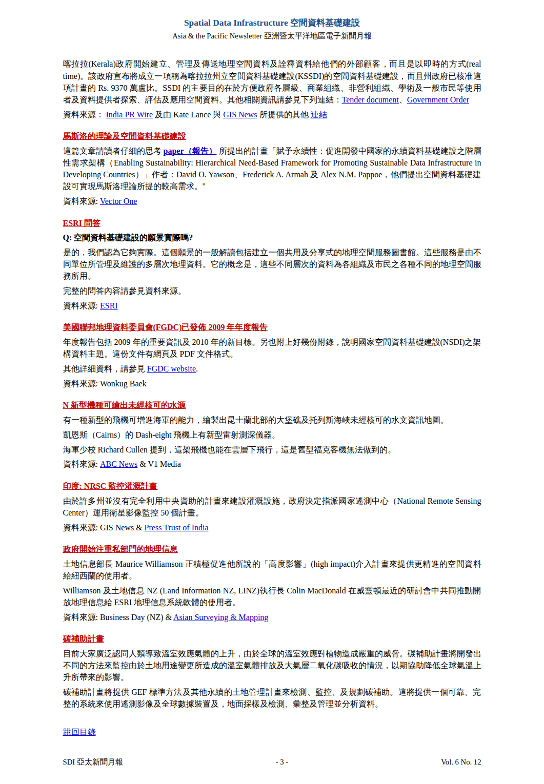Spatial Data Infrastructure 空間資料基礎建設
Asia & the Pacific Newsletter 亞洲暨太平洋地區電子新聞月報
喀拉拉(Kerala)政府開始建立、管理及傳送地理空間資料及詮釋資料給他們的外部顧客，而且是以即時的方式(real time)。該政府宣布將成立一項稱為喀拉拉州立空間資料基礎建設(KSSDI)的空間資料基礎建設，而且州政府已核准這項計畫的 Rs. 9370 萬盧比。SSDI 的主要目的在於方便政府各層級、商業組織、非營利組織、學術及一般市民等使用者及資料提供者探索、評估及應用空間資料。其他相關資訊請參見下列連結：Tender document、Government Order
資料來源： India PR Wire 及由 Kate Lance 與 GIS News 所提供的其他 連結
馬斯洛的理論及空間資料基礎建設
這篇文章請讀者仔細的思考 paper（報告） 所提出的計畫「賦予永續性：促進開發中國家的永續資料基礎建設之階層性需求架構（Enabling Sustainability: Hierarchical Need-Based Framework for Promoting Sustainable Data Infrastructure in Developing Countries）」作者：David O. Yawson、Frederick A. Armah 及 Alex N.M. Pappoe，他們提出空間資料基礎建設可實現馬斯洛理論所提的較高需求。"
資料來源: Vector One
ESRI 問答
Q: 空間資料基礎建設的願景實際嗎?
是的，我們認為它夠實際。這個願景的一般解讀包括建立一個共用及分享式的地理空間服務圖書館。這些服務是由不同單位所管理及維護的多層次地理資料。它的概念是，這些不同層次的資料為各組織及市民之各種不同的地理空間服務所用。
完整的問答內容請參見資料來源。
資料來源: ESRI
美國聯邦地理資料委員會(FGDC)已發佈 2009 年年度報告
年度報告包括 2009 年的重要資訊及 2010 年的新目標。另也附上好幾份附錄，說明國家空間資料基礎建設(NSDI)之架構資料主題。這份文件有網頁及 PDF 文件格式。
其他詳細資料，請參見 FGDC website.
資料來源: Wonkug Baek
N 新型機種可繪出未經核可的水源
有一種新型的飛機可增進海軍的能力，繪製出昆士蘭北部的大堡礁及托列斯海峽未經核可的水文資訊地圖。
凱恩斯（Cairns）的 Dash-eight 飛機上有新型雷射測深儀器。
海軍少校 Richard Cullen 提到，這架飛機也能在雲層下飛行，這是舊型福克客機無法做到的。
資料來源: ABC News & V1 Media
印度: NRSC 監控灌溉計畫
由於許多州並沒有完全利用中央資助的計畫來建設灌溉設施，政府決定指派國家遙測中心（National Remote Sensing Center）運用衛星影像監控 50 個計畫。
資料來源: GIS News & Press Trust of India
政府開始注重私部門的地理信息
土地信息部長 Maurice Williamson 正積極促進他所說的「高度影響」(high impact)介入計畫來提供更精進的空間資料給紐西蘭的使用者。
Williamson 及土地信息 NZ (Land Information NZ, LINZ)執行長 Colin MacDonald 在威靈頓最近的研討會中共同推動開放地理信息給 ESRI 地理信息系統軟體的使用者。
資料來源: Business Day (NZ) & Asian Surveying & Mapping
碳補助計畫
目前大家廣泛認同人類導致溫室效應氣體的上升，由於全球的溫室效應對植物造成嚴重的威脅。碳補助計畫將開發出不同的方法來監控由於土地用途變更所造成的溫室氣體排放及大氣層二氧化碳吸收的情況，以期協助降低全球氣溫上升所帶來的影響。
碳補助計畫將提供 GEF 標準方法及其他永續的土地管理計畫來檢測、監控、及規劃碳補助。這將提供一個可靠、完整的系統來使用遙測影像及全球數據裝置及，地面採樣及檢測、彙整及管理並分析資料。
跳回目錄
SDI 亞太新聞月報
- 3 -
Vol. 6 No. 12